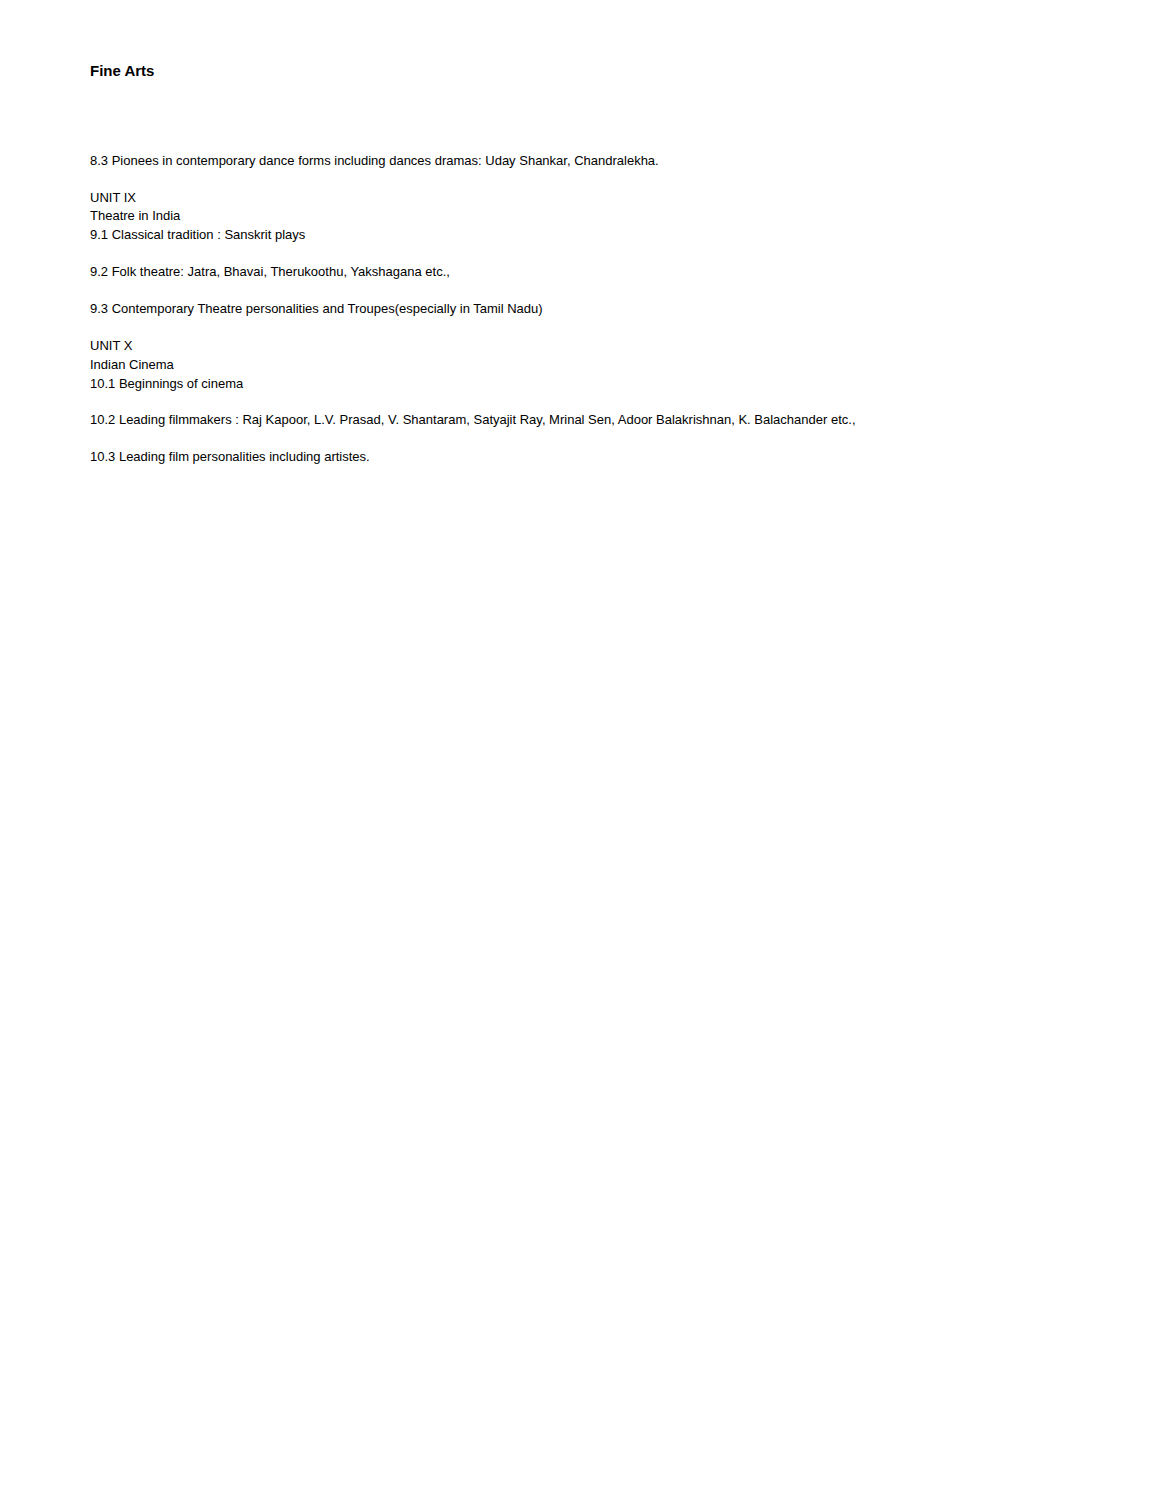Fine Arts
8.3 Pionees in contemporary dance forms including dances dramas: Uday Shankar, Chandralekha.
UNIT IX
Theatre in India
9.1 Classical tradition : Sanskrit plays
9.2 Folk theatre: Jatra, Bhavai, Therukoothu, Yakshagana etc.,
9.3 Contemporary Theatre personalities and Troupes(especially in Tamil Nadu)
UNIT X
Indian Cinema
10.1 Beginnings of cinema
10.2 Leading filmmakers : Raj Kapoor, L.V. Prasad, V. Shantaram, Satyajit Ray, Mrinal Sen, Adoor Balakrishnan, K. Balachander etc.,
10.3 Leading film personalities including artistes.